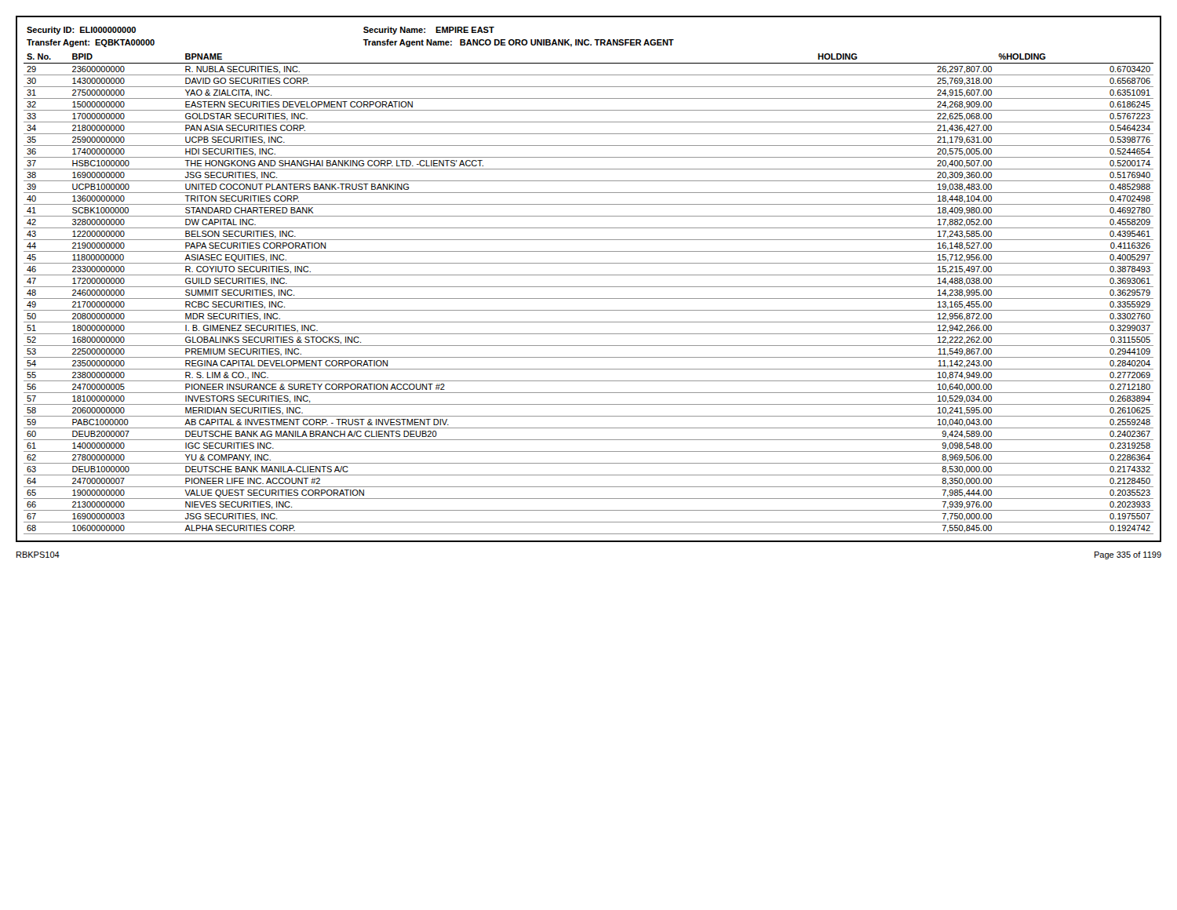| Security ID: ELI000000000 | Security Name: EMPIRE EAST | |
| Transfer Agent: EQBKTA00000 | Transfer Agent Name: BANCO DE ORO UNIBANK, INC. TRANSFER AGENT |
| S. No. | BPID | BPNAME | HOLDING | %HOLDING |
| --- | --- | --- | --- | --- |
| 29 | 23600000000 | R. NUBLA SECURITIES, INC. | 26,297,807.00 | 0.6703420 |
| 30 | 14300000000 | DAVID GO SECURITIES CORP. | 25,769,318.00 | 0.6568706 |
| 31 | 27500000000 | YAO & ZIALCITA, INC. | 24,915,607.00 | 0.6351091 |
| 32 | 15000000000 | EASTERN SECURITIES DEVELOPMENT CORPORATION | 24,268,909.00 | 0.6186245 |
| 33 | 17000000000 | GOLDSTAR SECURITIES, INC. | 22,625,068.00 | 0.5767223 |
| 34 | 21800000000 | PAN ASIA SECURITIES CORP. | 21,436,427.00 | 0.5464234 |
| 35 | 25900000000 | UCPB SECURITIES, INC. | 21,179,631.00 | 0.5398776 |
| 36 | 17400000000 | HDI SECURITIES, INC. | 20,575,005.00 | 0.5244654 |
| 37 | HSBC1000000 | THE HONGKONG AND SHANGHAI BANKING CORP. LTD. -CLIENTS' ACCT. | 20,400,507.00 | 0.5200174 |
| 38 | 16900000000 | JSG SECURITIES, INC. | 20,309,360.00 | 0.5176940 |
| 39 | UCPB1000000 | UNITED COCONUT PLANTERS BANK-TRUST BANKING | 19,038,483.00 | 0.4852988 |
| 40 | 13600000000 | TRITON SECURITIES CORP. | 18,448,104.00 | 0.4702498 |
| 41 | SCBK1000000 | STANDARD CHARTERED BANK | 18,409,980.00 | 0.4692780 |
| 42 | 32800000000 | DW CAPITAL INC. | 17,882,052.00 | 0.4558209 |
| 43 | 12200000000 | BELSON SECURITIES, INC. | 17,243,585.00 | 0.4395461 |
| 44 | 21900000000 | PAPA SECURITIES CORPORATION | 16,148,527.00 | 0.4116326 |
| 45 | 11800000000 | ASIASEC EQUITIES, INC. | 15,712,956.00 | 0.4005297 |
| 46 | 23300000000 | R. COYIUTO SECURITIES, INC. | 15,215,497.00 | 0.3878493 |
| 47 | 17200000000 | GUILD SECURITIES, INC. | 14,488,038.00 | 0.3693061 |
| 48 | 24600000000 | SUMMIT SECURITIES, INC. | 14,238,995.00 | 0.3629579 |
| 49 | 21700000000 | RCBC SECURITIES, INC. | 13,165,455.00 | 0.3355929 |
| 50 | 20800000000 | MDR SECURITIES, INC. | 12,956,872.00 | 0.3302760 |
| 51 | 18000000000 | I. B. GIMENEZ SECURITIES, INC. | 12,942,266.00 | 0.3299037 |
| 52 | 16800000000 | GLOBALINKS SECURITIES & STOCKS, INC. | 12,222,262.00 | 0.3115505 |
| 53 | 22500000000 | PREMIUM SECURITIES, INC. | 11,549,867.00 | 0.2944109 |
| 54 | 23500000000 | REGINA CAPITAL DEVELOPMENT CORPORATION | 11,142,243.00 | 0.2840204 |
| 55 | 23800000000 | R. S. LIM & CO., INC. | 10,874,949.00 | 0.2772069 |
| 56 | 24700000005 | PIONEER INSURANCE & SURETY CORPORATION ACCOUNT #2 | 10,640,000.00 | 0.2712180 |
| 57 | 18100000000 | INVESTORS SECURITIES, INC, | 10,529,034.00 | 0.2683894 |
| 58 | 20600000000 | MERIDIAN SECURITIES, INC. | 10,241,595.00 | 0.2610625 |
| 59 | PABC1000000 | AB CAPITAL & INVESTMENT CORP. - TRUST & INVESTMENT DIV. | 10,040,043.00 | 0.2559248 |
| 60 | DEUB2000007 | DEUTSCHE BANK AG MANILA BRANCH A/C CLIENTS DEUB20 | 9,424,589.00 | 0.2402367 |
| 61 | 14000000000 | IGC SECURITIES INC. | 9,098,548.00 | 0.2319258 |
| 62 | 27800000000 | YU & COMPANY, INC. | 8,969,506.00 | 0.2286364 |
| 63 | DEUB1000000 | DEUTSCHE BANK MANILA-CLIENTS A/C | 8,530,000.00 | 0.2174332 |
| 64 | 24700000007 | PIONEER LIFE INC. ACCOUNT #2 | 8,350,000.00 | 0.2128450 |
| 65 | 19000000000 | VALUE QUEST SECURITIES CORPORATION | 7,985,444.00 | 0.2035523 |
| 66 | 21300000000 | NIEVES SECURITIES, INC. | 7,939,976.00 | 0.2023933 |
| 67 | 16900000003 | JSG SECURITIES, INC. | 7,750,000.00 | 0.1975507 |
| 68 | 10600000000 | ALPHA SECURITIES CORP. | 7,550,845.00 | 0.1924742 |
RBKPS104 Page 335 of 1199